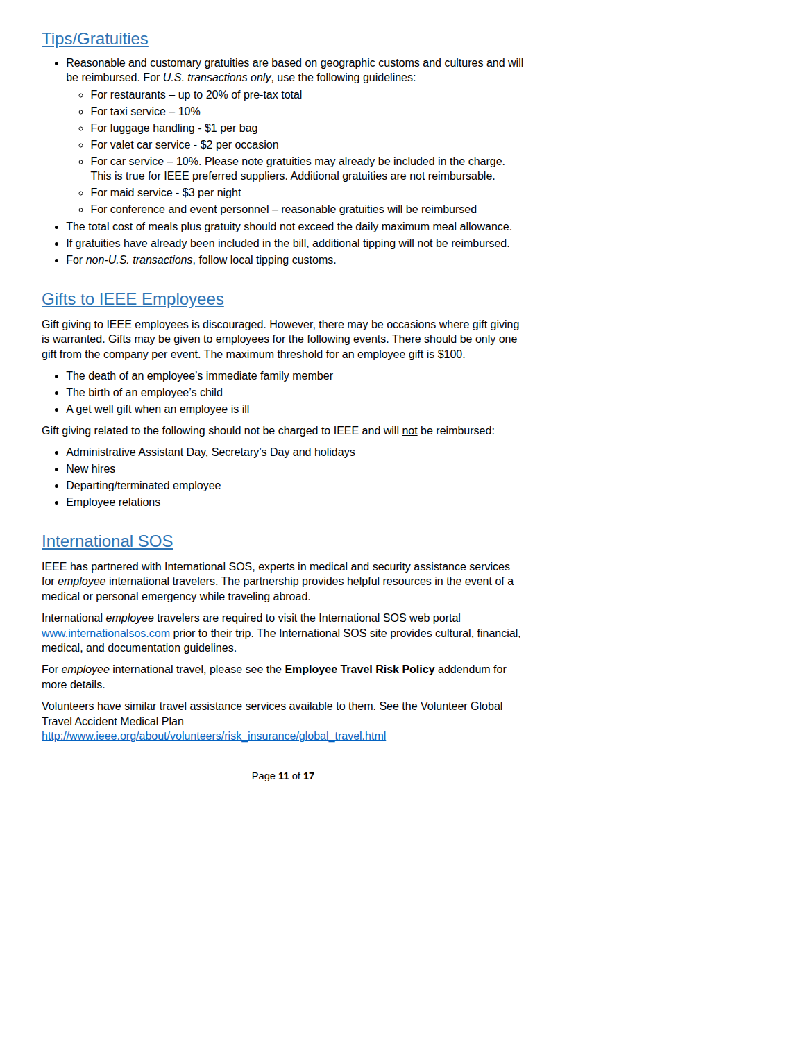Tips/Gratuities
Reasonable and customary gratuities are based on geographic customs and cultures and will be reimbursed. For U.S. transactions only, use the following guidelines:
For restaurants – up to 20% of pre-tax total
For taxi service – 10%
For luggage handling - $1 per bag
For valet car service - $2 per occasion
For car service – 10%. Please note gratuities may already be included in the charge. This is true for IEEE preferred suppliers. Additional gratuities are not reimbursable.
For maid service - $3 per night
For conference and event personnel – reasonable gratuities will be reimbursed
The total cost of meals plus gratuity should not exceed the daily maximum meal allowance.
If gratuities have already been included in the bill, additional tipping will not be reimbursed.
For non-U.S. transactions, follow local tipping customs.
Gifts to IEEE Employees
Gift giving to IEEE employees is discouraged. However, there may be occasions where gift giving is warranted. Gifts may be given to employees for the following events. There should be only one gift from the company per event. The maximum threshold for an employee gift is $100.
The death of an employee’s immediate family member
The birth of an employee’s child
A get well gift when an employee is ill
Gift giving related to the following should not be charged to IEEE and will not be reimbursed:
Administrative Assistant Day, Secretary’s Day and holidays
New hires
Departing/terminated employee
Employee relations
International SOS
IEEE has partnered with International SOS, experts in medical and security assistance services for employee international travelers. The partnership provides helpful resources in the event of a medical or personal emergency while traveling abroad.
International employee travelers are required to visit the International SOS web portal www.internationalsos.com prior to their trip. The International SOS site provides cultural, financial, medical, and documentation guidelines.
For employee international travel, please see the Employee Travel Risk Policy addendum for more details.
Volunteers have similar travel assistance services available to them. See the Volunteer Global Travel Accident Medical Plan http://www.ieee.org/about/volunteers/risk_insurance/global_travel.html
Page 11 of 17